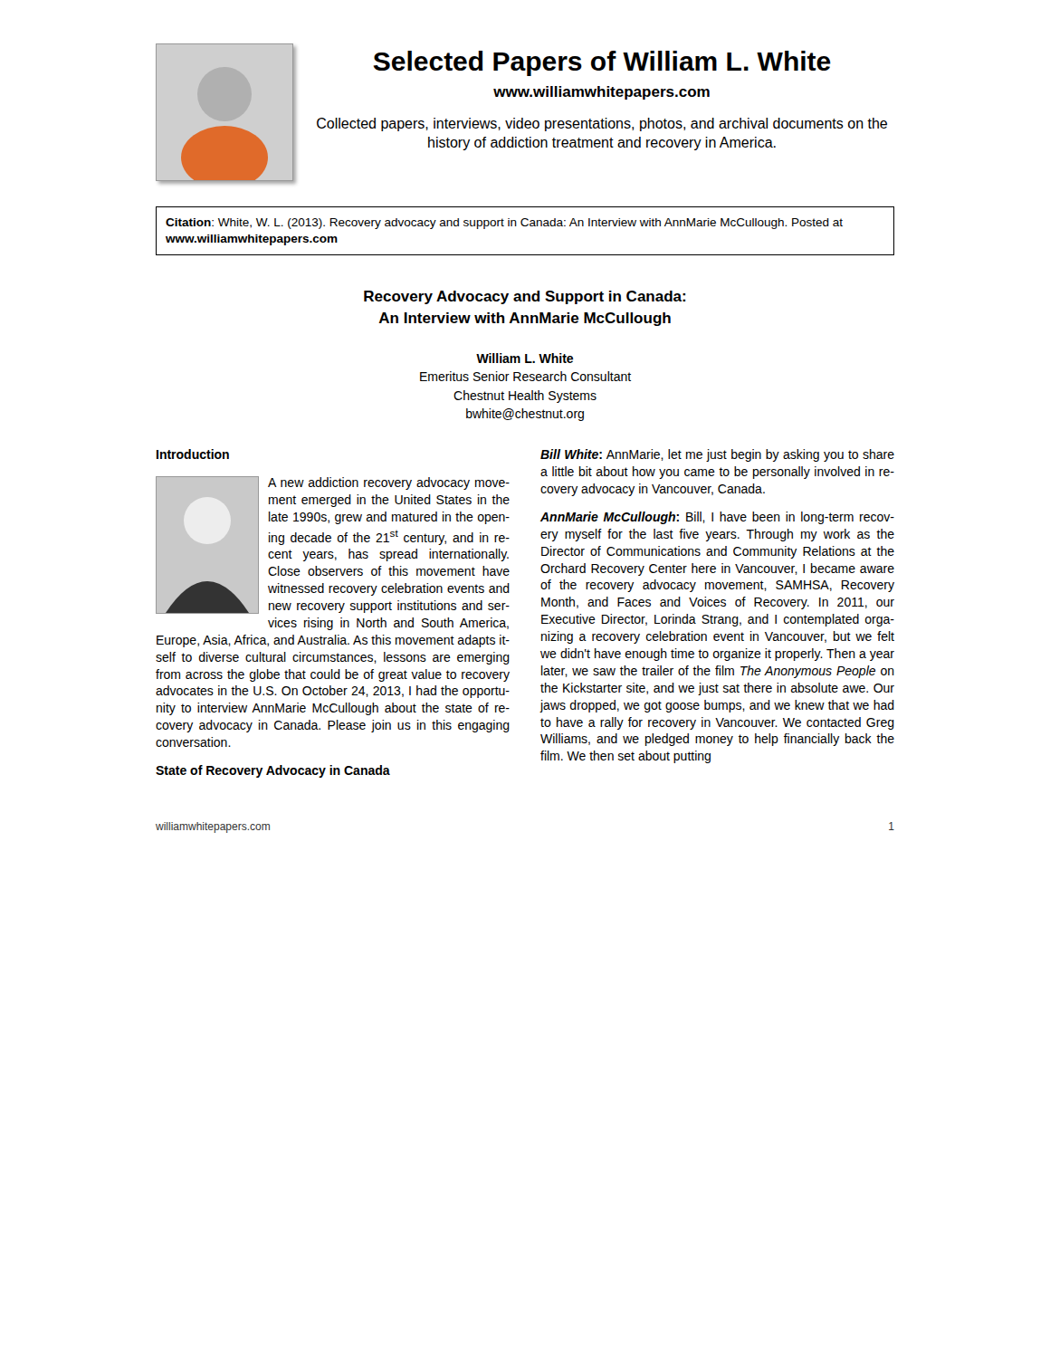Selected Papers of William L. White
www.williamwhitepapers.com
Collected papers, interviews, video presentations, photos, and archival documents on the history of addiction treatment and recovery in America.
Citation: White, W. L. (2013). Recovery advocacy and support in Canada: An Interview with AnnMarie McCullough. Posted at www.williamwhitepapers.com
Recovery Advocacy and Support in Canada:
An Interview with AnnMarie McCullough
William L. White
Emeritus Senior Research Consultant
Chestnut Health Systems
bwhite@chestnut.org
Introduction
A new addiction recovery advocacy movement emerged in the United States in the late 1990s, grew and matured in the opening decade of the 21st century, and in recent years, has spread internationally. Close observers of this movement have witnessed recovery celebration events and new recovery support institutions and services rising in North and South America, Europe, Asia, Africa, and Australia. As this movement adapts itself to diverse cultural circumstances, lessons are emerging from across the globe that could be of great value to recovery advocates in the U.S. On October 24, 2013, I had the opportunity to interview AnnMarie McCullough about the state of recovery advocacy in Canada. Please join us in this engaging conversation.
State of Recovery Advocacy in Canada
Bill White: AnnMarie, let me just begin by asking you to share a little bit about how you came to be personally involved in recovery advocacy in Vancouver, Canada.
AnnMarie McCullough: Bill, I have been in long-term recovery myself for the last five years. Through my work as the Director of Communications and Community Relations at the Orchard Recovery Center here in Vancouver, I became aware of the recovery advocacy movement, SAMHSA, Recovery Month, and Faces and Voices of Recovery. In 2011, our Executive Director, Lorinda Strang, and I contemplated organizing a recovery celebration event in Vancouver, but we felt we didn't have enough time to organize it properly. Then a year later, we saw the trailer of the film The Anonymous People on the Kickstarter site, and we just sat there in absolute awe. Our jaws dropped, we got goose bumps, and we knew that we had to have a rally for recovery in Vancouver. We contacted Greg Williams, and we pledged money to help financially back the film. We then set about putting
williamwhitepapers.com 1